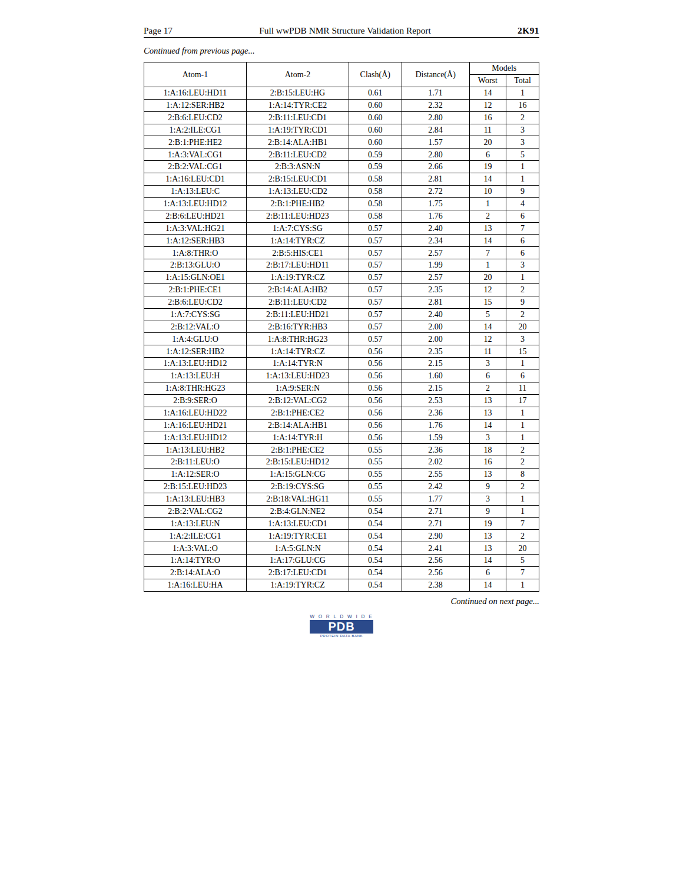Page 17
Full wwPDB NMR Structure Validation Report
2K91
Continued from previous page...
| Atom-1 | Atom-2 | Clash(Å) | Distance(Å) | Models |
| --- | --- | --- | --- | --- |
| Worst | Total |
| 1:A:16:LEU:HD11 | 2:B:15:LEU:HG | 0.61 | 1.71 | 14 | 1 |
| 1:A:12:SER:HB2 | 1:A:14:TYR:CE2 | 0.60 | 2.32 | 12 | 16 |
| 2:B:6:LEU:CD2 | 2:B:11:LEU:CD1 | 0.60 | 2.80 | 16 | 2 |
| 1:A:2:ILE:CG1 | 1:A:19:TYR:CD1 | 0.60 | 2.84 | 11 | 3 |
| 2:B:1:PHE:HE2 | 2:B:14:ALA:HB1 | 0.60 | 1.57 | 20 | 3 |
| 1:A:3:VAL:CG1 | 2:B:11:LEU:CD2 | 0.59 | 2.80 | 6 | 5 |
| 2:B:2:VAL:CG1 | 2:B:3:ASN:N | 0.59 | 2.66 | 19 | 1 |
| 1:A:16:LEU:CD1 | 2:B:15:LEU:CD1 | 0.58 | 2.81 | 14 | 1 |
| 1:A:13:LEU:C | 1:A:13:LEU:CD2 | 0.58 | 2.72 | 10 | 9 |
| 1:A:13:LEU:HD12 | 2:B:1:PHE:HB2 | 0.58 | 1.75 | 1 | 4 |
| 2:B:6:LEU:HD21 | 2:B:11:LEU:HD23 | 0.58 | 1.76 | 2 | 6 |
| 1:A:3:VAL:HG21 | 1:A:7:CYS:SG | 0.57 | 2.40 | 13 | 7 |
| 1:A:12:SER:HB3 | 1:A:14:TYR:CZ | 0.57 | 2.34 | 14 | 6 |
| 1:A:8:THR:O | 2:B:5:HIS:CE1 | 0.57 | 2.57 | 7 | 6 |
| 2:B:13:GLU:O | 2:B:17:LEU:HD11 | 0.57 | 1.99 | 1 | 3 |
| 1:A:15:GLN:OE1 | 1:A:19:TYR:CZ | 0.57 | 2.57 | 20 | 1 |
| 2:B:1:PHE:CE1 | 2:B:14:ALA:HB2 | 0.57 | 2.35 | 12 | 2 |
| 2:B:6:LEU:CD2 | 2:B:11:LEU:CD2 | 0.57 | 2.81 | 15 | 9 |
| 1:A:7:CYS:SG | 2:B:11:LEU:HD21 | 0.57 | 2.40 | 5 | 2 |
| 2:B:12:VAL:O | 2:B:16:TYR:HB3 | 0.57 | 2.00 | 14 | 20 |
| 1:A:4:GLU:O | 1:A:8:THR:HG23 | 0.57 | 2.00 | 12 | 3 |
| 1:A:12:SER:HB2 | 1:A:14:TYR:CZ | 0.56 | 2.35 | 11 | 15 |
| 1:A:13:LEU:HD12 | 1:A:14:TYR:N | 0.56 | 2.15 | 3 | 1 |
| 1:A:13:LEU:H | 1:A:13:LEU:HD23 | 0.56 | 1.60 | 6 | 6 |
| 1:A:8:THR:HG23 | 1:A:9:SER:N | 0.56 | 2.15 | 2 | 11 |
| 2:B:9:SER:O | 2:B:12:VAL:CG2 | 0.56 | 2.53 | 13 | 17 |
| 1:A:16:LEU:HD22 | 2:B:1:PHE:CE2 | 0.56 | 2.36 | 13 | 1 |
| 1:A:16:LEU:HD21 | 2:B:14:ALA:HB1 | 0.56 | 1.76 | 14 | 1 |
| 1:A:13:LEU:HD12 | 1:A:14:TYR:H | 0.56 | 1.59 | 3 | 1 |
| 1:A:13:LEU:HB2 | 2:B:1:PHE:CE2 | 0.55 | 2.36 | 18 | 2 |
| 2:B:11:LEU:O | 2:B:15:LEU:HD12 | 0.55 | 2.02 | 16 | 2 |
| 1:A:12:SER:O | 1:A:15:GLN:CG | 0.55 | 2.55 | 13 | 8 |
| 2:B:15:LEU:HD23 | 2:B:19:CYS:SG | 0.55 | 2.42 | 9 | 2 |
| 1:A:13:LEU:HB3 | 2:B:18:VAL:HG11 | 0.55 | 1.77 | 3 | 1 |
| 2:B:2:VAL:CG2 | 2:B:4:GLN:NE2 | 0.54 | 2.71 | 9 | 1 |
| 1:A:13:LEU:N | 1:A:13:LEU:CD1 | 0.54 | 2.71 | 19 | 7 |
| 1:A:2:ILE:CG1 | 1:A:19:TYR:CE1 | 0.54 | 2.90 | 13 | 2 |
| 1:A:3:VAL:O | 1:A:5:GLN:N | 0.54 | 2.41 | 13 | 20 |
| 1:A:14:TYR:O | 1:A:17:GLU:CG | 0.54 | 2.56 | 14 | 5 |
| 2:B:14:ALA:O | 2:B:17:LEU:CD1 | 0.54 | 2.56 | 6 | 7 |
| 1:A:16:LEU:HA | 1:A:19:TYR:CZ | 0.54 | 2.38 | 14 | 1 |
Continued on next page...
W O R L D W I D E PDB PROTEIN DATA BANK